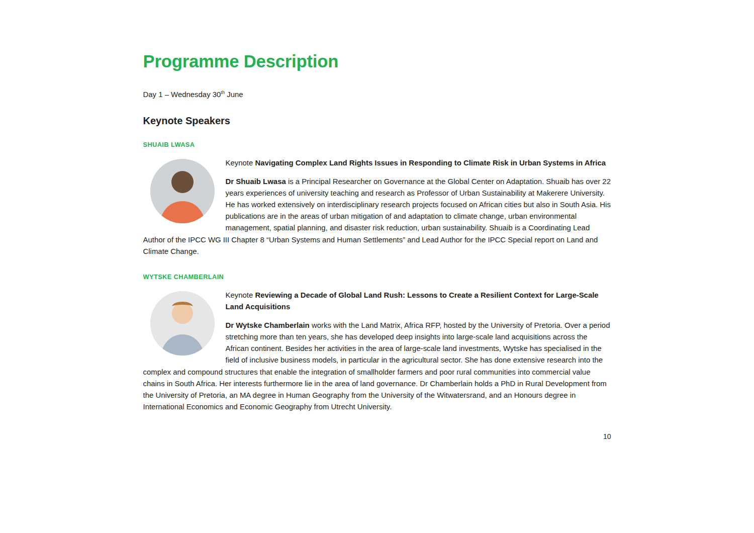Programme Description
Day 1 – Wednesday 30th June
Keynote Speakers
Shuaib Lwasa
Keynote Navigating Complex Land Rights Issues in Responding to Climate Risk in Urban Systems in Africa
Dr Shuaib Lwasa is a Principal Researcher on Governance at the Global Center on Adaptation. Shuaib has over 22 years experiences of university teaching and research as Professor of Urban Sustainability at Makerere University. He has worked extensively on interdisciplinary research projects focused on African cities but also in South Asia. His publications are in the areas of urban mitigation of and adaptation to climate change, urban environmental management, spatial planning, and disaster risk reduction, urban sustainability. Shuaib is a Coordinating Lead Author of the IPCC WG III Chapter 8 “Urban Systems and Human Settlements” and Lead Author for the IPCC Special report on Land and Climate Change.
Wytske Chamberlain
Keynote Reviewing a Decade of Global Land Rush: Lessons to Create a Resilient Context for Large-Scale Land Acquisitions
Dr Wytske Chamberlain works with the Land Matrix, Africa RFP, hosted by the University of Pretoria. Over a period stretching more than ten years, she has developed deep insights into large-scale land acquisitions across the African continent. Besides her activities in the area of large-scale land investments, Wytske has specialised in the field of inclusive business models, in particular in the agricultural sector. She has done extensive research into the complex and compound structures that enable the integration of smallholder farmers and poor rural communities into commercial value chains in South Africa. Her interests furthermore lie in the area of land governance. Dr Chamberlain holds a PhD in Rural Development from the University of Pretoria, an MA degree in Human Geography from the University of the Witwatersrand, and an Honours degree in International Economics and Economic Geography from Utrecht University.
10